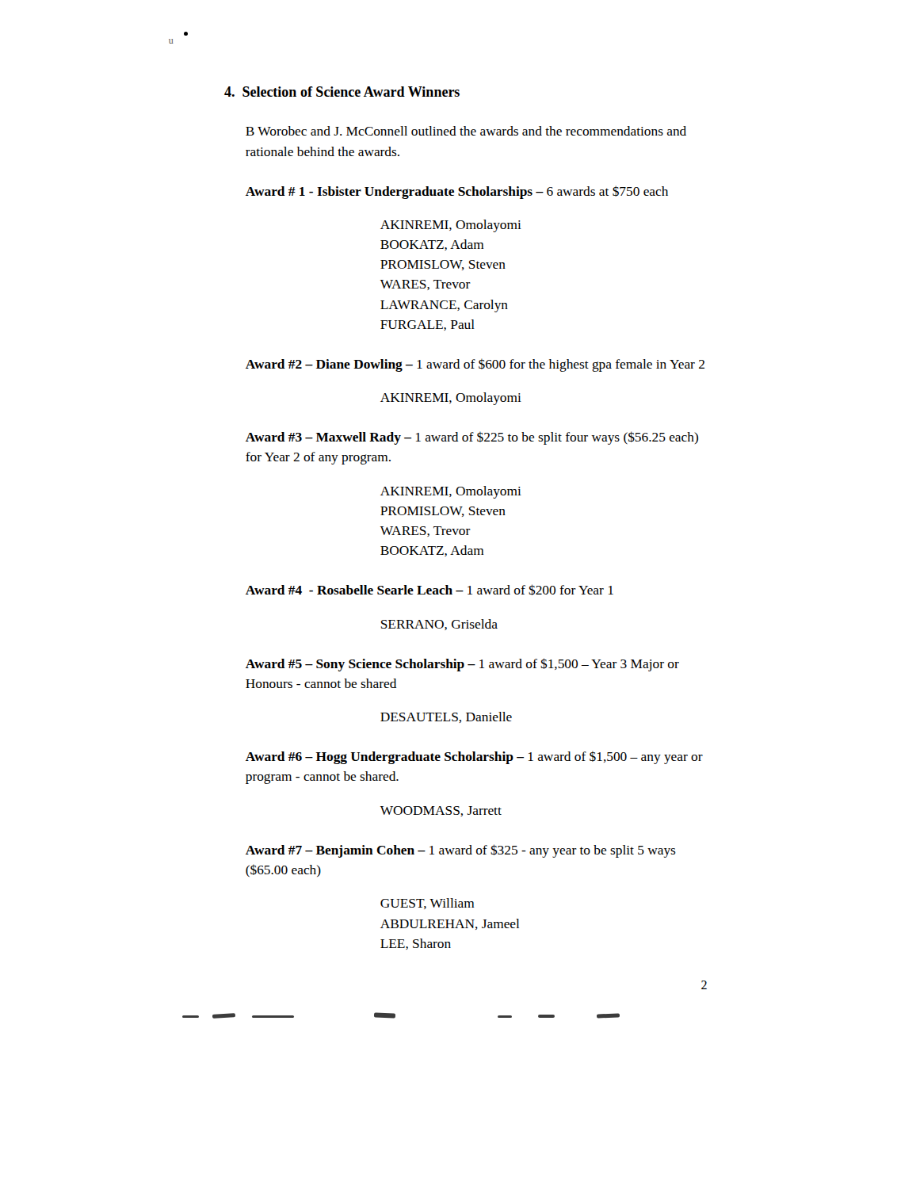u
4. Selection of Science Award Winners
B Worobec and J. McConnell outlined the awards and the recommendations and rationale behind the awards.
Award # 1 - Isbister Undergraduate Scholarships – 6 awards at $750 each
AKINREMI, Omolayomi
BOOKATZ, Adam
PROMISLOW, Steven
WARES, Trevor
LAWRANCE, Carolyn
FURGALE, Paul
Award #2 – Diane Dowling – 1 award of $600 for the highest gpa female in Year 2
AKINREMI, Omolayomi
Award #3 – Maxwell Rady – 1 award of $225 to be split four ways ($56.25 each) for Year 2 of any program.
AKINREMI, Omolayomi
PROMISLOW, Steven
WARES, Trevor
BOOKATZ, Adam
Award #4 - Rosabelle Searle Leach – 1 award of $200 for Year 1
SERRANO, Griselda
Award #5 – Sony Science Scholarship – 1 award of $1,500 – Year 3 Major or Honours - cannot be shared
DESAUTELS, Danielle
Award #6 – Hogg Undergraduate Scholarship – 1 award of $1,500 – any year or program - cannot be shared.
WOODMASS, Jarrett
Award #7 – Benjamin Cohen – 1 award of $325 - any year to be split 5 ways ($65.00 each)
GUEST, William
ABDULREHAN, Jameel
LEE, Sharon
2